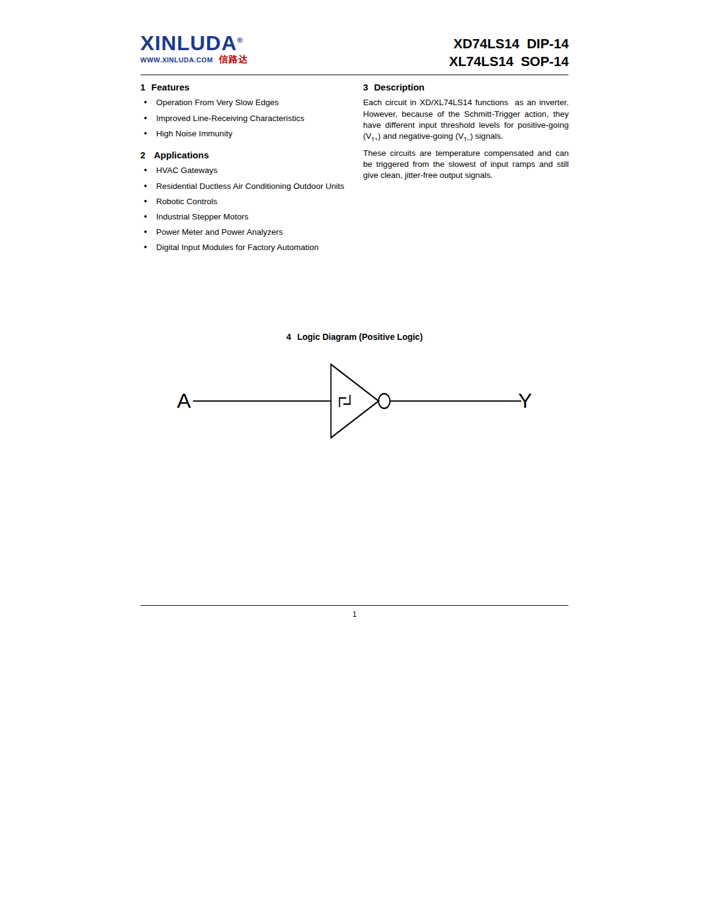XINLUDA®
WWW.XINLUDA.COM 信路达
XD74LS14 DIP-14
XL74LS14 SOP-14
1 Features
Operation From Very Slow Edges
Improved Line-Receiving Characteristics
High Noise Immunity
2 Applications
HVAC Gateways
Residential Ductless Air Conditioning Outdoor Units
Robotic Controls
Industrial Stepper Motors
Power Meter and Power Analyzers
Digital Input Modules for Factory Automation
3 Description
Each circuit in XD/XL74LS14 functions as an inverter. However, because of the Schmitt-Trigger action, they have different input threshold levels for positive-going (VT+) and negative-going (VT–) signals.
These circuits are temperature compensated and can be triggered from the slowest of input ramps and still give clean, jitter-free output signals.
4 Logic Diagram (Positive Logic)
A
Y
1